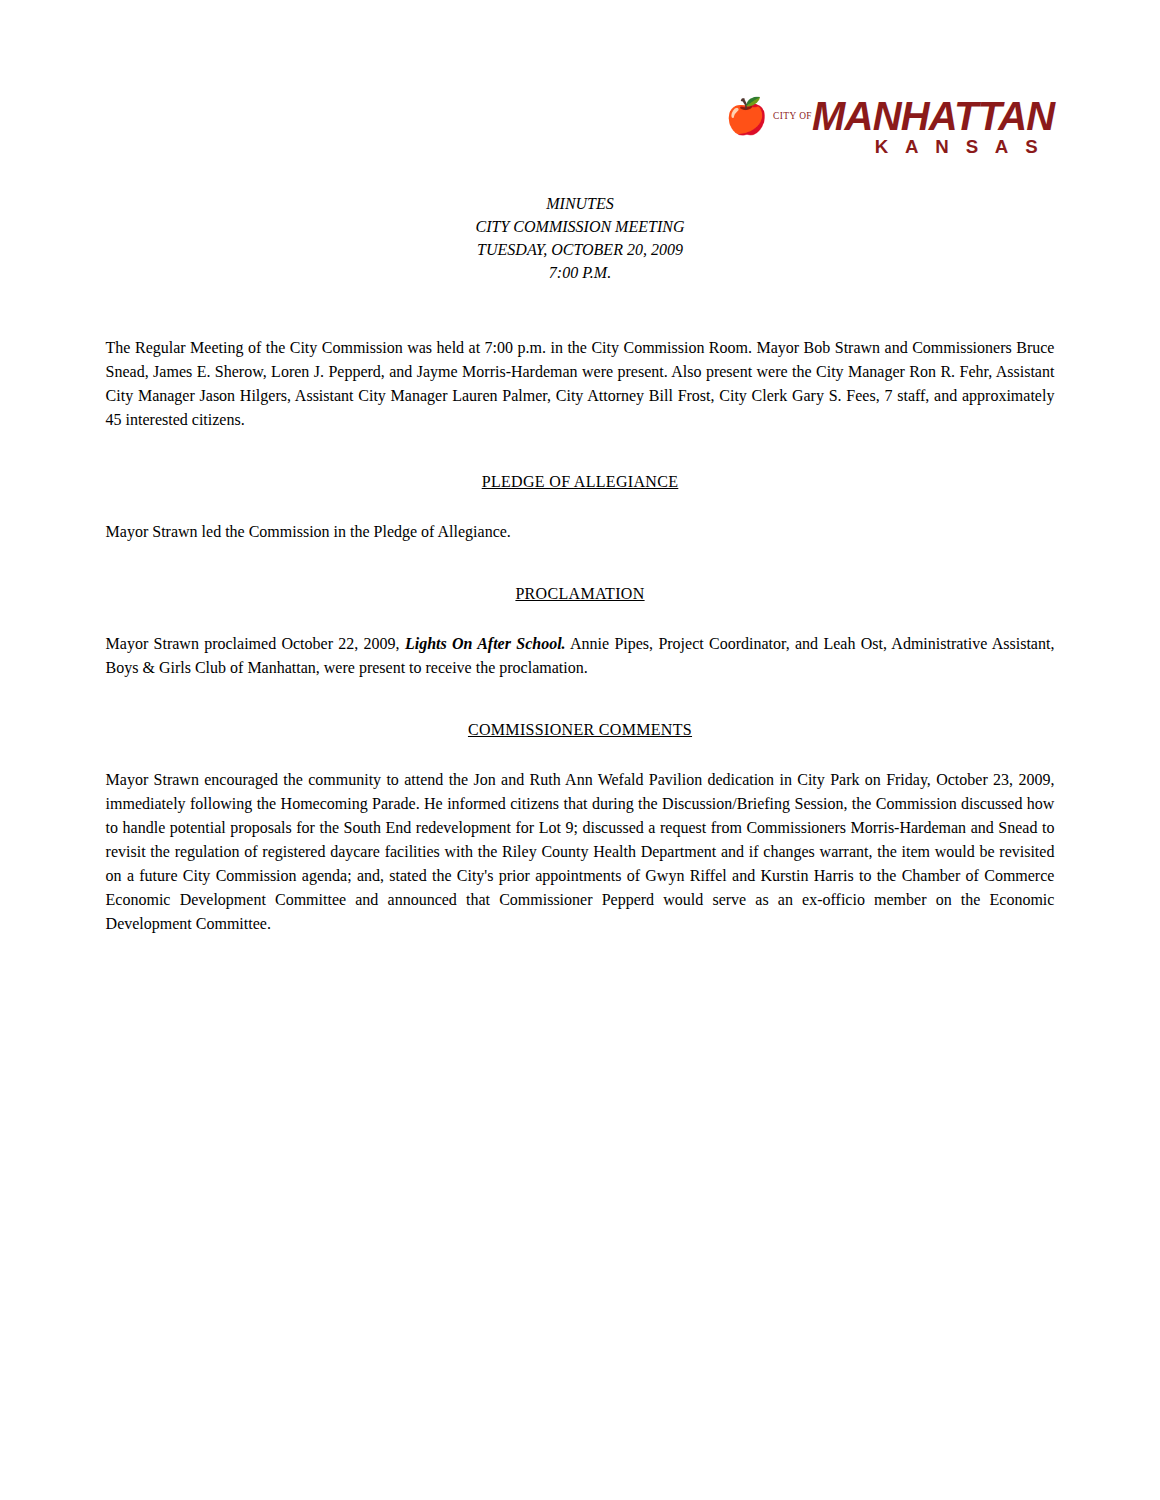🍎CITY OF MANHATTAN
KANSAS
MINUTES
CITY COMMISSION MEETING
TUESDAY, OCTOBER 20, 2009
7:00 P.M.
The Regular Meeting of the City Commission was held at 7:00 p.m. in the City Commission Room. Mayor Bob Strawn and Commissioners Bruce Snead, James E. Sherow, Loren J. Pepperd, and Jayme Morris-Hardeman were present. Also present were the City Manager Ron R. Fehr, Assistant City Manager Jason Hilgers, Assistant City Manager Lauren Palmer, City Attorney Bill Frost, City Clerk Gary S. Fees, 7 staff, and approximately 45 interested citizens.
PLEDGE OF ALLEGIANCE
Mayor Strawn led the Commission in the Pledge of Allegiance.
PROCLAMATION
Mayor Strawn proclaimed October 22, 2009, Lights On After School. Annie Pipes, Project Coordinator, and Leah Ost, Administrative Assistant, Boys & Girls Club of Manhattan, were present to receive the proclamation.
COMMISSIONER COMMENTS
Mayor Strawn encouraged the community to attend the Jon and Ruth Ann Wefald Pavilion dedication in City Park on Friday, October 23, 2009, immediately following the Homecoming Parade. He informed citizens that during the Discussion/Briefing Session, the Commission discussed how to handle potential proposals for the South End redevelopment for Lot 9; discussed a request from Commissioners Morris-Hardeman and Snead to revisit the regulation of registered daycare facilities with the Riley County Health Department and if changes warrant, the item would be revisited on a future City Commission agenda; and, stated the City's prior appointments of Gwyn Riffel and Kurstin Harris to the Chamber of Commerce Economic Development Committee and announced that Commissioner Pepperd would serve as an ex-officio member on the Economic Development Committee.